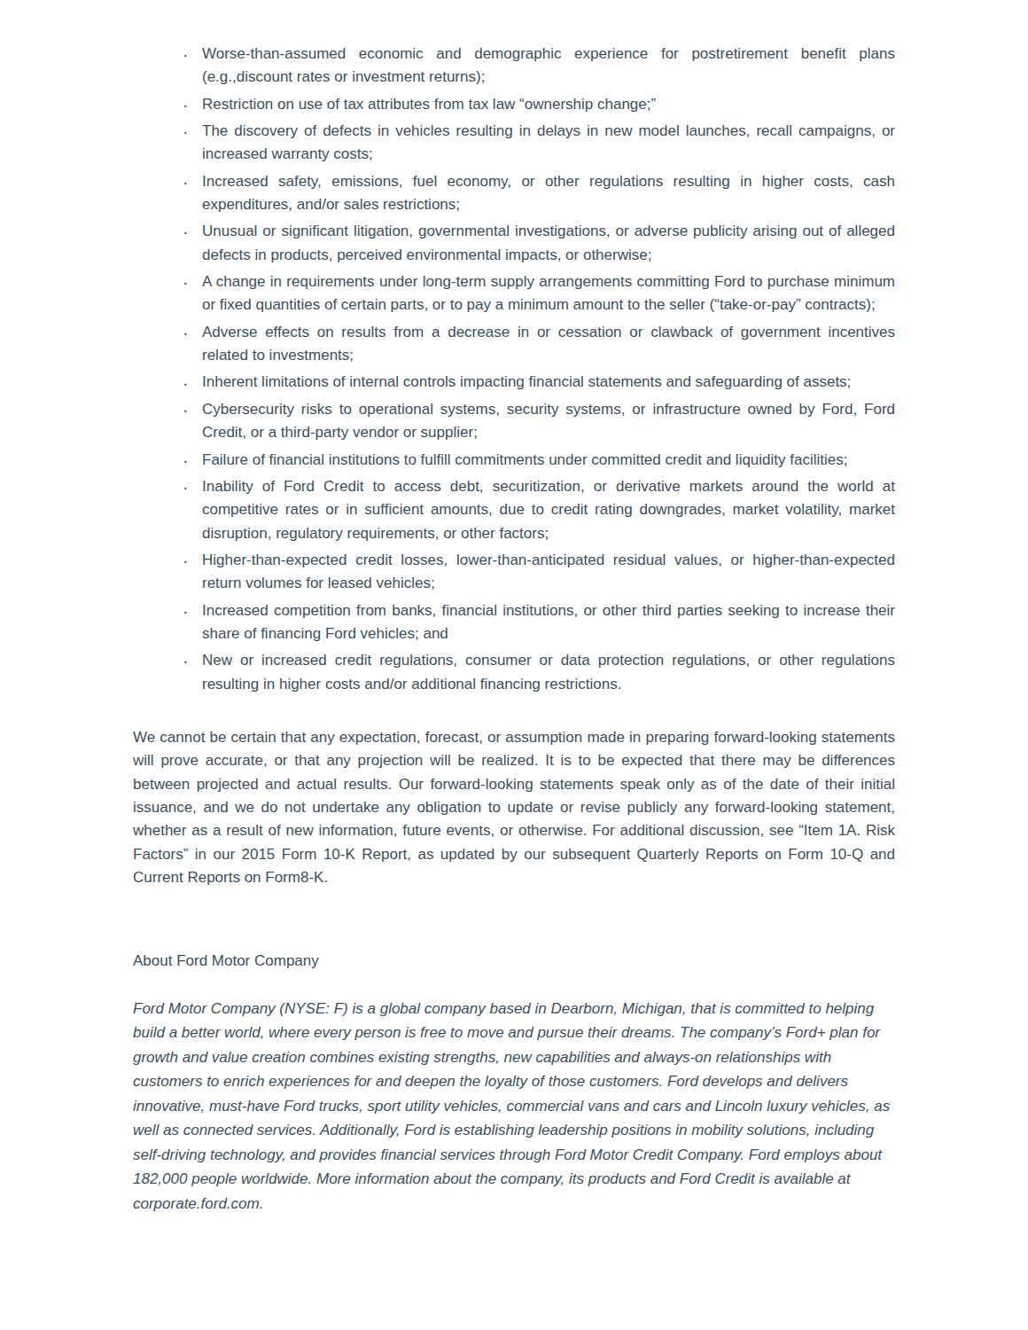Worse-than-assumed economic and demographic experience for postretirement benefit plans (e.g.,discount rates or investment returns);
Restriction on use of tax attributes from tax law “ownership change;”
The discovery of defects in vehicles resulting in delays in new model launches, recall campaigns, or increased warranty costs;
Increased safety, emissions, fuel economy, or other regulations resulting in higher costs, cash expenditures, and/or sales restrictions;
Unusual or significant litigation, governmental investigations, or adverse publicity arising out of alleged defects in products, perceived environmental impacts, or otherwise;
A change in requirements under long-term supply arrangements committing Ford to purchase minimum or fixed quantities of certain parts, or to pay a minimum amount to the seller (“take-or-pay” contracts);
Adverse effects on results from a decrease in or cessation or clawback of government incentives related to investments;
Inherent limitations of internal controls impacting financial statements and safeguarding of assets;
Cybersecurity risks to operational systems, security systems, or infrastructure owned by Ford, Ford Credit, or a third-party vendor or supplier;
Failure of financial institutions to fulfill commitments under committed credit and liquidity facilities;
Inability of Ford Credit to access debt, securitization, or derivative markets around the world at competitive rates or in sufficient amounts, due to credit rating downgrades, market volatility, market disruption, regulatory requirements, or other factors;
Higher-than-expected credit losses, lower-than-anticipated residual values, or higher-than-expected return volumes for leased vehicles;
Increased competition from banks, financial institutions, or other third parties seeking to increase their share of financing Ford vehicles; and
New or increased credit regulations, consumer or data protection regulations, or other regulations resulting in higher costs and/or additional financing restrictions.
We cannot be certain that any expectation, forecast, or assumption made in preparing forward-looking statements will prove accurate, or that any projection will be realized. It is to be expected that there may be differences between projected and actual results. Our forward-looking statements speak only as of the date of their initial issuance, and we do not undertake any obligation to update or revise publicly any forward-looking statement, whether as a result of new information, future events, or otherwise. For additional discussion, see “Item 1A. Risk Factors” in our 2015 Form 10-K Report, as updated by our subsequent Quarterly Reports on Form 10-Q and Current Reports on Form8-K.
About Ford Motor Company
Ford Motor Company (NYSE: F) is a global company based in Dearborn, Michigan, that is committed to helping build a better world, where every person is free to move and pursue their dreams. The company’s Ford+ plan for growth and value creation combines existing strengths, new capabilities and always-on relationships with customers to enrich experiences for and deepen the loyalty of those customers. Ford develops and delivers innovative, must-have Ford trucks, sport utility vehicles, commercial vans and cars and Lincoln luxury vehicles, as well as connected services. Additionally, Ford is establishing leadership positions in mobility solutions, including self-driving technology, and provides financial services through Ford Motor Credit Company. Ford employs about 182,000 people worldwide. More information about the company, its products and Ford Credit is available at corporate.ford.com.